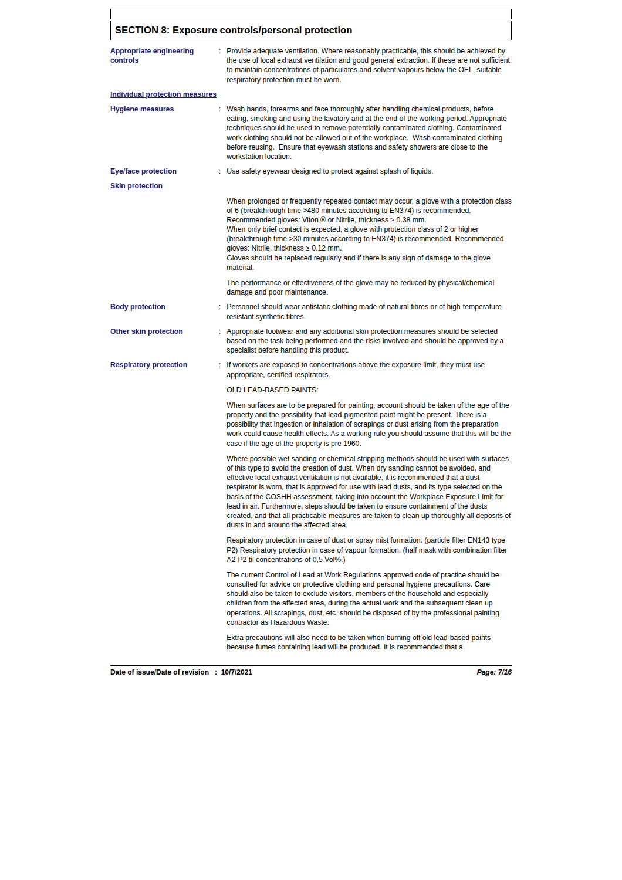SECTION 8: Exposure controls/personal protection
| Appropriate engineering controls | : | Provide adequate ventilation. Where reasonably practicable, this should be achieved by the use of local exhaust ventilation and good general extraction. If these are not sufficient to maintain concentrations of particulates and solvent vapours below the OEL, suitable respiratory protection must be worn. |
| Individual protection measures |
| Hygiene measures | : | Wash hands, forearms and face thoroughly after handling chemical products, before eating, smoking and using the lavatory and at the end of the working period. Appropriate techniques should be used to remove potentially contaminated clothing. Contaminated work clothing should not be allowed out of the workplace. Wash contaminated clothing before reusing. Ensure that eyewash stations and safety showers are close to the workstation location. |
| Eye/face protection | : | Use safety eyewear designed to protect against splash of liquids. |
| Skin protection |
| | | When prolonged or frequently repeated contact may occur, a glove with a protection class of 6 (breakthrough time >480 minutes according to EN374) is recommended. Recommended gloves: Viton ® or Nitrile, thickness ≥ 0.38 mm. When only brief contact is expected, a glove with protection class of 2 or higher (breakthrough time >30 minutes according to EN374) is recommended. Recommended gloves: Nitrile, thickness ≥ 0.12 mm. Gloves should be replaced regularly and if there is any sign of damage to the glove material. The performance or effectiveness of the glove may be reduced by physical/chemical damage and poor maintenance. |
| Body protection | : | Personnel should wear antistatic clothing made of natural fibres or of high-temperature-resistant synthetic fibres. |
| Other skin protection | : | Appropriate footwear and any additional skin protection measures should be selected based on the task being performed and the risks involved and should be approved by a specialist before handling this product. |
| Respiratory protection | : | If workers are exposed to concentrations above the exposure limit, they must use appropriate, certified respirators. OLD LEAD-BASED PAINTS: When surfaces are to be prepared for painting, account should be taken of the age of the property and the possibility that lead-pigmented paint might be present. There is a possibility that ingestion or inhalation of scrapings or dust arising from the preparation work could cause health effects. As a working rule you should assume that this will be the case if the age of the property is pre 1960. Where possible wet sanding or chemical stripping methods should be used with surfaces of this type to avoid the creation of dust. When dry sanding cannot be avoided, and effective local exhaust ventilation is not available, it is recommended that a dust respirator is worn, that is approved for use with lead dusts, and its type selected on the basis of the COSHH assessment, taking into account the Workplace Exposure Limit for lead in air. Furthermore, steps should be taken to ensure containment of the dusts created, and that all practicable measures are taken to clean up thoroughly all deposits of dusts in and around the affected area. Respiratory protection in case of dust or spray mist formation. (particle filter EN143 type P2) Respiratory protection in case of vapour formation. (half mask with combination filter A2-P2 til concentrations of 0,5 Vol%.) The current Control of Lead at Work Regulations approved code of practice should be consulted for advice on protective clothing and personal hygiene precautions. Care should also be taken to exclude visitors, members of the household and especially children from the affected area, during the actual work and the subsequent clean up operations. All scrapings, dust, etc. should be disposed of by the professional painting contractor as Hazardous Waste. Extra precautions will also need to be taken when burning off old lead-based paints because fumes containing lead will be produced. It is recommended that a |
Date of issue/Date of revision : 10/7/2021 Page: 7/16